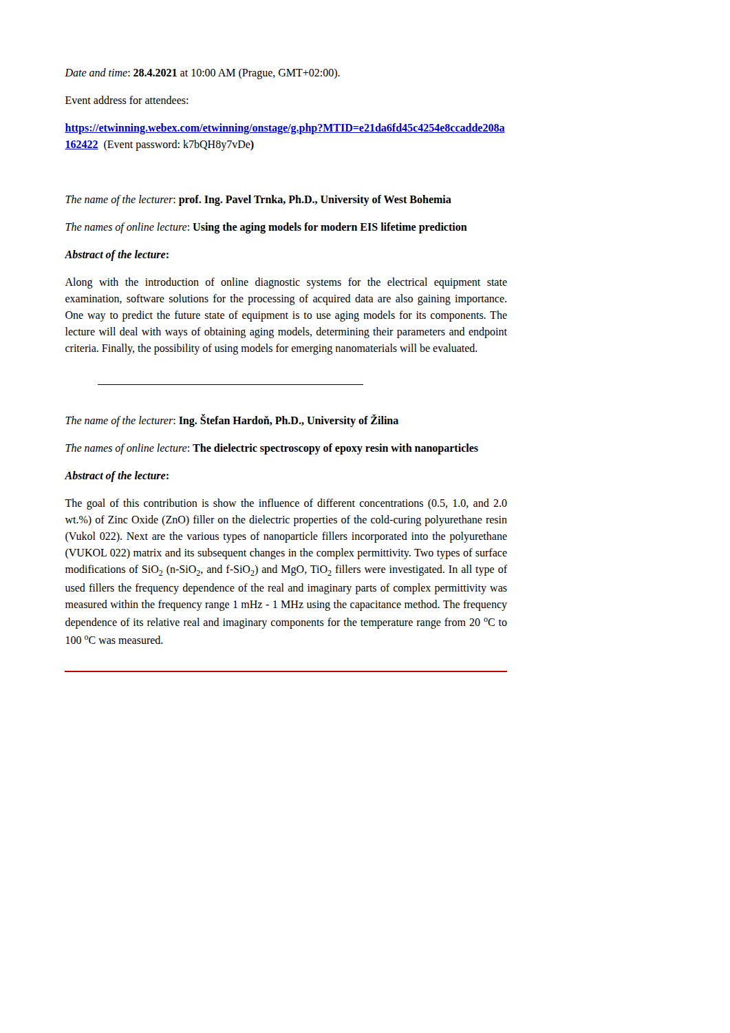Date and time: 28.4.2021 at 10:00 AM (Prague, GMT+02:00).
Event address for attendees:
https://etwinning.webex.com/etwinning/onstage/g.php?MTID=e21da6fd45c4254e8ccadde208a162422 (Event password: k7bQH8y7vDe)
The name of the lecturer: prof. Ing. Pavel Trnka, Ph.D., University of West Bohemia
The names of online lecture: Using the aging models for modern EIS lifetime prediction
Abstract of the lecture:
Along with the introduction of online diagnostic systems for the electrical equipment state examination, software solutions for the processing of acquired data are also gaining importance. One way to predict the future state of equipment is to use aging models for its components. The lecture will deal with ways of obtaining aging models, determining their parameters and endpoint criteria. Finally, the possibility of using models for emerging nanomaterials will be evaluated.
The name of the lecturer: Ing. Štefan Hardoň, Ph.D., University of Žilina
The names of online lecture: The dielectric spectroscopy of epoxy resin with nanoparticles
Abstract of the lecture:
The goal of this contribution is show the influence of different concentrations (0.5, 1.0, and 2.0 wt.%) of Zinc Oxide (ZnO) filler on the dielectric properties of the cold-curing polyurethane resin (Vukol 022). Next are the various types of nanoparticle fillers incorporated into the polyurethane (VUKOL 022) matrix and its subsequent changes in the complex permittivity. Two types of surface modifications of SiO2 (n-SiO2, and f-SiO2) and MgO, TiO2 fillers were investigated. In all type of used fillers the frequency dependence of the real and imaginary parts of complex permittivity was measured within the frequency range 1 mHz - 1 MHz using the capacitance method. The frequency dependence of its relative real and imaginary components for the temperature range from 20 oC to 100 oC was measured.